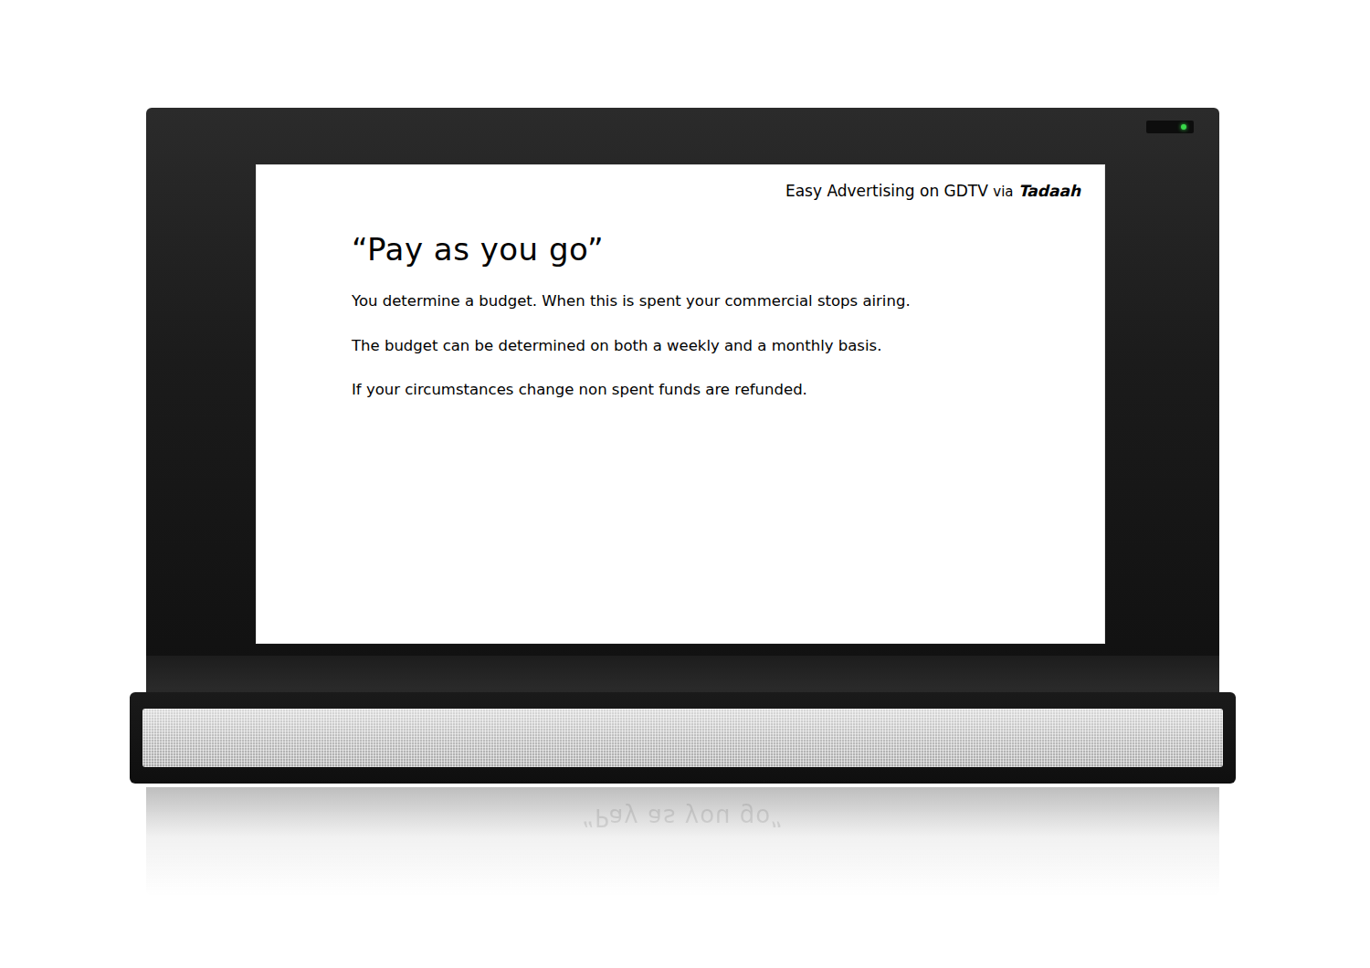Easy Advertising on GDTV via Tadaah
“Pay as you go”
You determine a budget. When this is spent your commercial stops airing.
The budget can be determined on both a weekly and a monthly basis.
If your circumstances change non spent funds are refunded.
“Pay as you go”